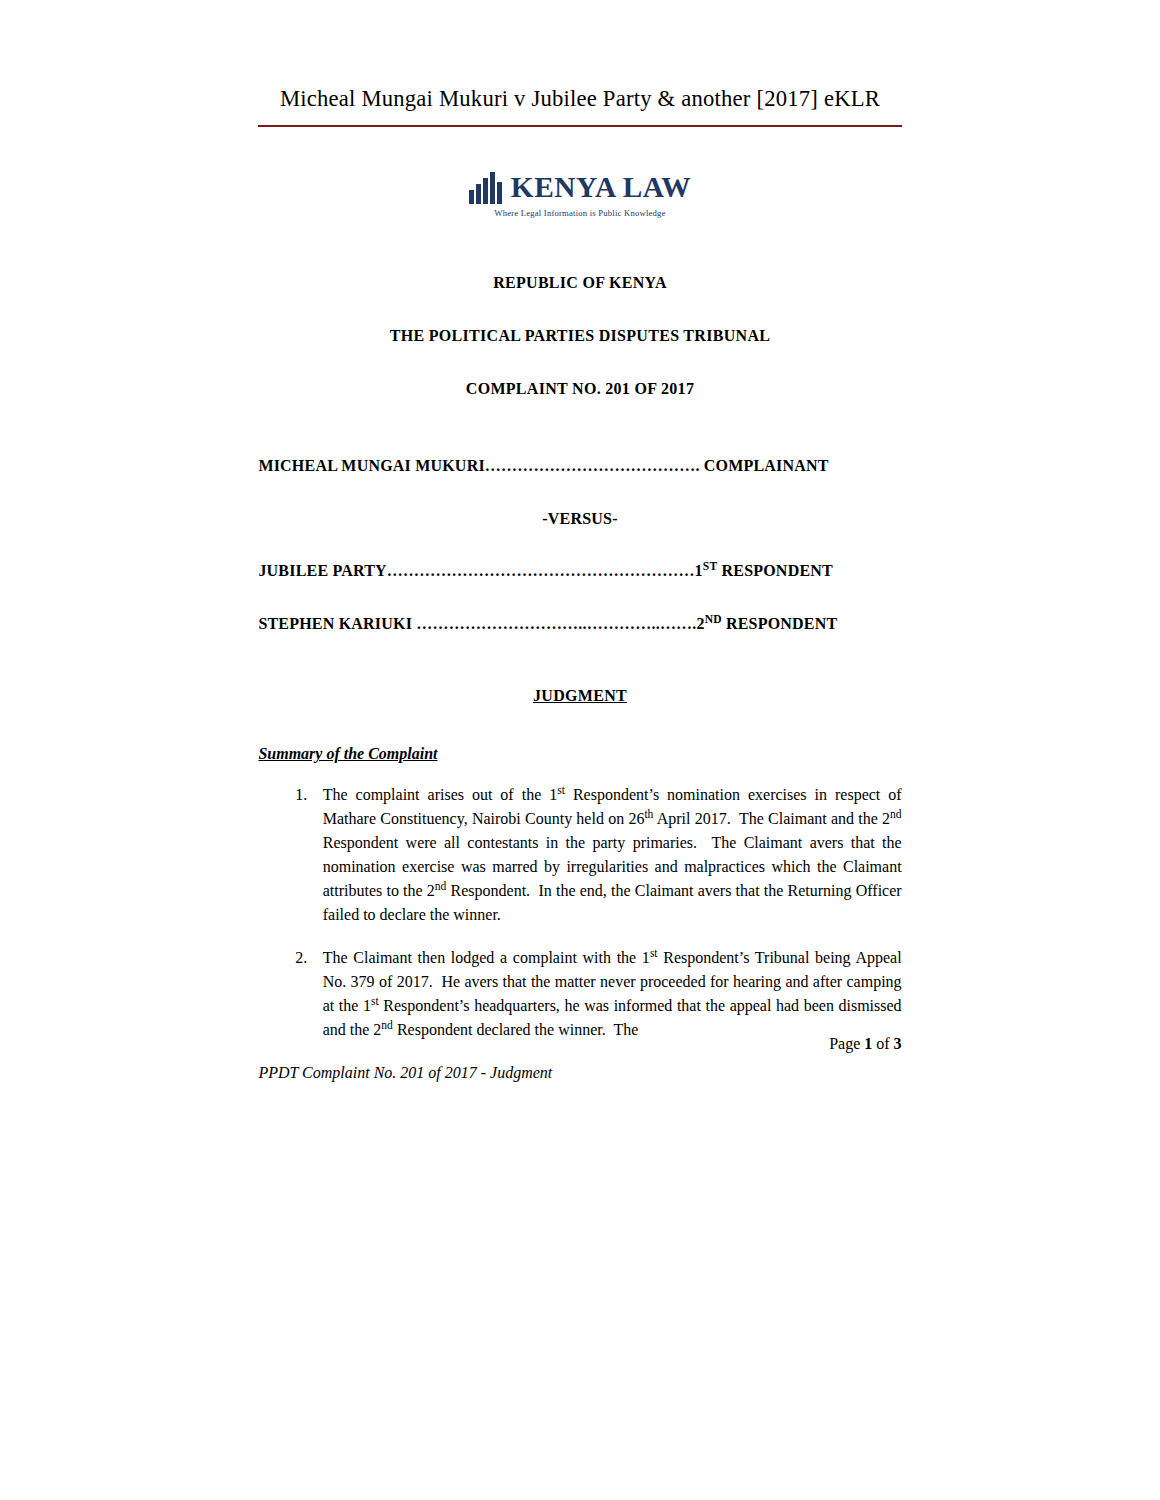Micheal Mungai Mukuri v Jubilee Party & another [2017] eKLR
KENYA LAW
Where Legal Information is Public Knowledge
REPUBLIC OF KENYA
THE POLITICAL PARTIES DISPUTES TRIBUNAL
COMPLAINT NO. 201 OF 2017
MICHEAL MUNGAI MUKURI…………………………………. COMPLAINANT
-VERSUS-
JUBILEE PARTY…………………………………………………1ST RESPONDENT
STEPHEN KARIUKI …………………………..…………..…….2ND RESPONDENT
JUDGMENT
Summary of the Complaint
The complaint arises out of the 1st Respondent’s nomination exercises in respect of Mathare Constituency, Nairobi County held on 26th April 2017. The Claimant and the 2nd Respondent were all contestants in the party primaries. The Claimant avers that the nomination exercise was marred by irregularities and malpractices which the Claimant attributes to the 2nd Respondent. In the end, the Claimant avers that the Returning Officer failed to declare the winner.
The Claimant then lodged a complaint with the 1st Respondent’s Tribunal being Appeal No. 379 of 2017. He avers that the matter never proceeded for hearing and after camping at the 1st Respondent’s headquarters, he was informed that the appeal had been dismissed and the 2nd Respondent declared the winner. The
Page 1 of 3
PPDT Complaint No. 201 of 2017 - Judgment